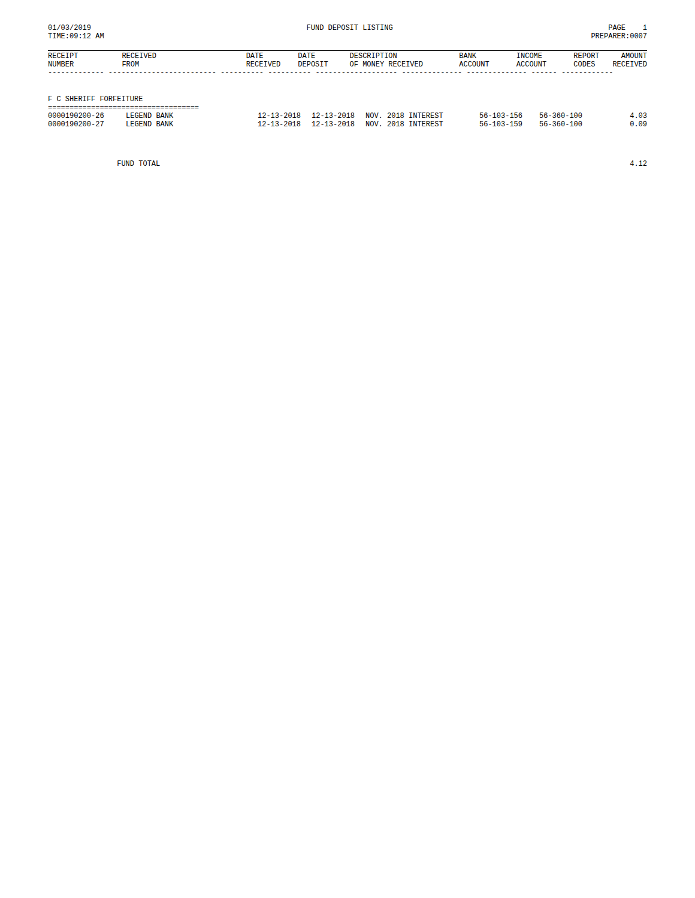01/03/2019 FUND DEPOSIT LISTING PAGE 1
TIME:09:12 AM PREPARER:0007
| RECEIPT | RECEIVED | DATE | DATE | DESCRIPTION | BANK | INCOME | REPORT | AMOUNT |
| --- | --- | --- | --- | --- | --- | --- | --- | --- |
| NUMBER | FROM | RECEIVED | DEPOSIT | OF MONEY RECEIVED | ACCOUNT | ACCOUNT | CODES | RECEIVED |
| ------------- ------------------------- ---------- ---------- ------------------- -------------- -------------- ------ ------------ |
F C SHERIFF FORFEITURE
===================================
| 0000190200-26 | LEGEND BANK | 12-13-2018 | 12-13-2018 | NOV. 2018 INTEREST | 56-103-156 | 56-360-100 | | 4.03 |
| 0000190200-27 | LEGEND BANK | 12-13-2018 | 12-13-2018 | NOV. 2018 INTEREST | 56-103-159 | 56-360-100 | | 0.09 |
| FUND TOTAL | 4.12 |